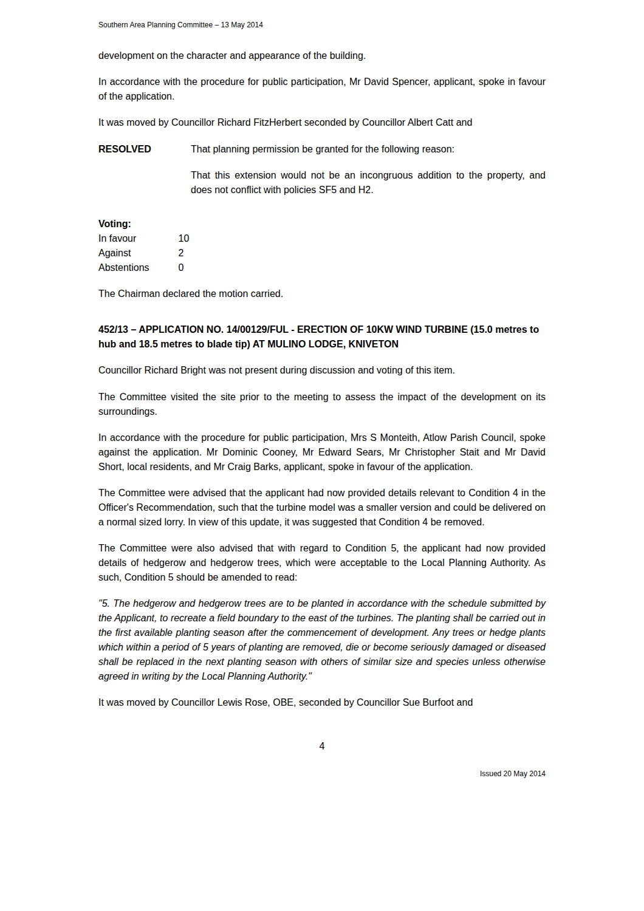Southern Area Planning Committee – 13 May 2014
development on the character and appearance of the building.
In accordance with the procedure for public participation, Mr David Spencer, applicant, spoke in favour of the application.
It was moved by Councillor Richard FitzHerbert seconded by Councillor Albert Catt and
RESOLVED
That planning permission be granted for the following reason:
That this extension would not be an incongruous addition to the property, and does not conflict with policies SF5 and H2.
Voting:
| In favour | 10 |
| Against | 2 |
| Abstentions | 0 |
The Chairman declared the motion carried.
452/13 – APPLICATION NO. 14/00129/FUL - ERECTION OF 10KW WIND TURBINE (15.0 metres to hub and 18.5 metres to blade tip) AT MULINO LODGE, KNIVETON
Councillor Richard Bright was not present during discussion and voting of this item.
The Committee visited the site prior to the meeting to assess the impact of the development on its surroundings.
In accordance with the procedure for public participation, Mrs S Monteith, Atlow Parish Council, spoke against the application. Mr Dominic Cooney, Mr Edward Sears, Mr Christopher Stait and Mr David Short, local residents, and Mr Craig Barks, applicant, spoke in favour of the application.
The Committee were advised that the applicant had now provided details relevant to Condition 4 in the Officer's Recommendation, such that the turbine model was a smaller version and could be delivered on a normal sized lorry. In view of this update, it was suggested that Condition 4 be removed.
The Committee were also advised that with regard to Condition 5, the applicant had now provided details of hedgerow and hedgerow trees, which were acceptable to the Local Planning Authority. As such, Condition 5 should be amended to read:
"5. The hedgerow and hedgerow trees are to be planted in accordance with the schedule submitted by the Applicant, to recreate a field boundary to the east of the turbines. The planting shall be carried out in the first available planting season after the commencement of development. Any trees or hedge plants which within a period of 5 years of planting are removed, die or become seriously damaged or diseased shall be replaced in the next planting season with others of similar size and species unless otherwise agreed in writing by the Local Planning Authority."
It was moved by Councillor Lewis Rose, OBE, seconded by Councillor Sue Burfoot and
4
Issued 20 May 2014